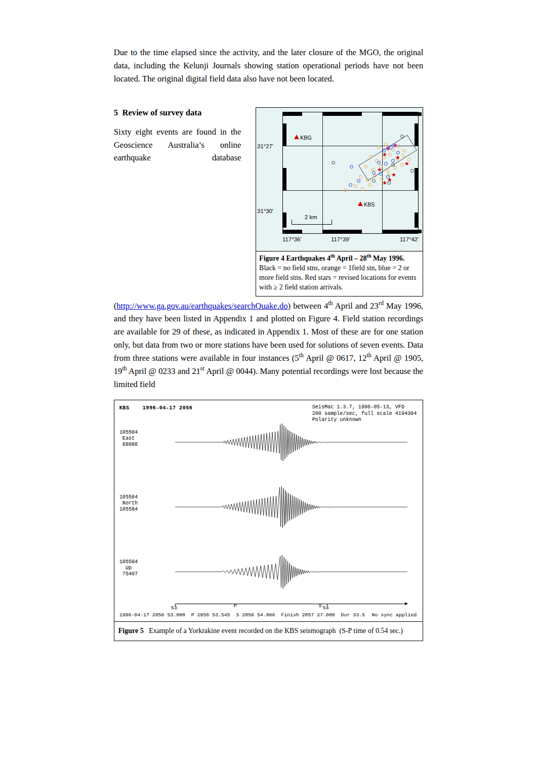Due to the time elapsed since the activity, and the later closure of the MGO, the original data, including the Kelunji Journals showing station operational periods have not been located. The original digital field data also have not been located.
KBG
KBS
★
★
★
★
★
★
★
31°27'
31°30'
117°36'
117°39'
117°42'
2 km
Figure 4 Earthquakes 4th April – 28th May 1996. Black = no field stns, orange = 1field stn, blue = 2 or more field stns. Red stars = revised locations for events with ≥ 2 field station arrivals.
5 Review of survey data
Sixty eight events are found in the Geoscience Australia’s online earthquake database (http://www.ga.gov.au/earthquakes/searchQuake.do) between 4th April and 23rd May 1996, and they have been listed in Appendix 1 and plotted on Figure 4. Field station recordings are available for 29 of these, as indicated in Appendix 1. Most of these are for one station only, but data from two or more stations have been used for solutions of seven events. Data from three stations were available in four instances (5th April @ 0617, 12th April @ 1905, 19th April @ 0233 and 21st April @ 0044). Many potential recordings were lost because the limited field
KBS 1996-04-17 2056
SeisMac 1.3.7, 1996-05-13, VFD
200 sample/sec, full scale 4194304
Polarity unknown
105584
East
88088
105584
North
105584
105584
Up
75497
53
54
55
P
S
1996-04-17 2056 53.000 P 2056 53.545 S 2056 54.086 Finish 2057 27.000 Dur 33.5
No sync applied
Figure 5 Example of a Yorkrakine event recorded on the KBS seismograph (S-P time of 0.54 sec.)